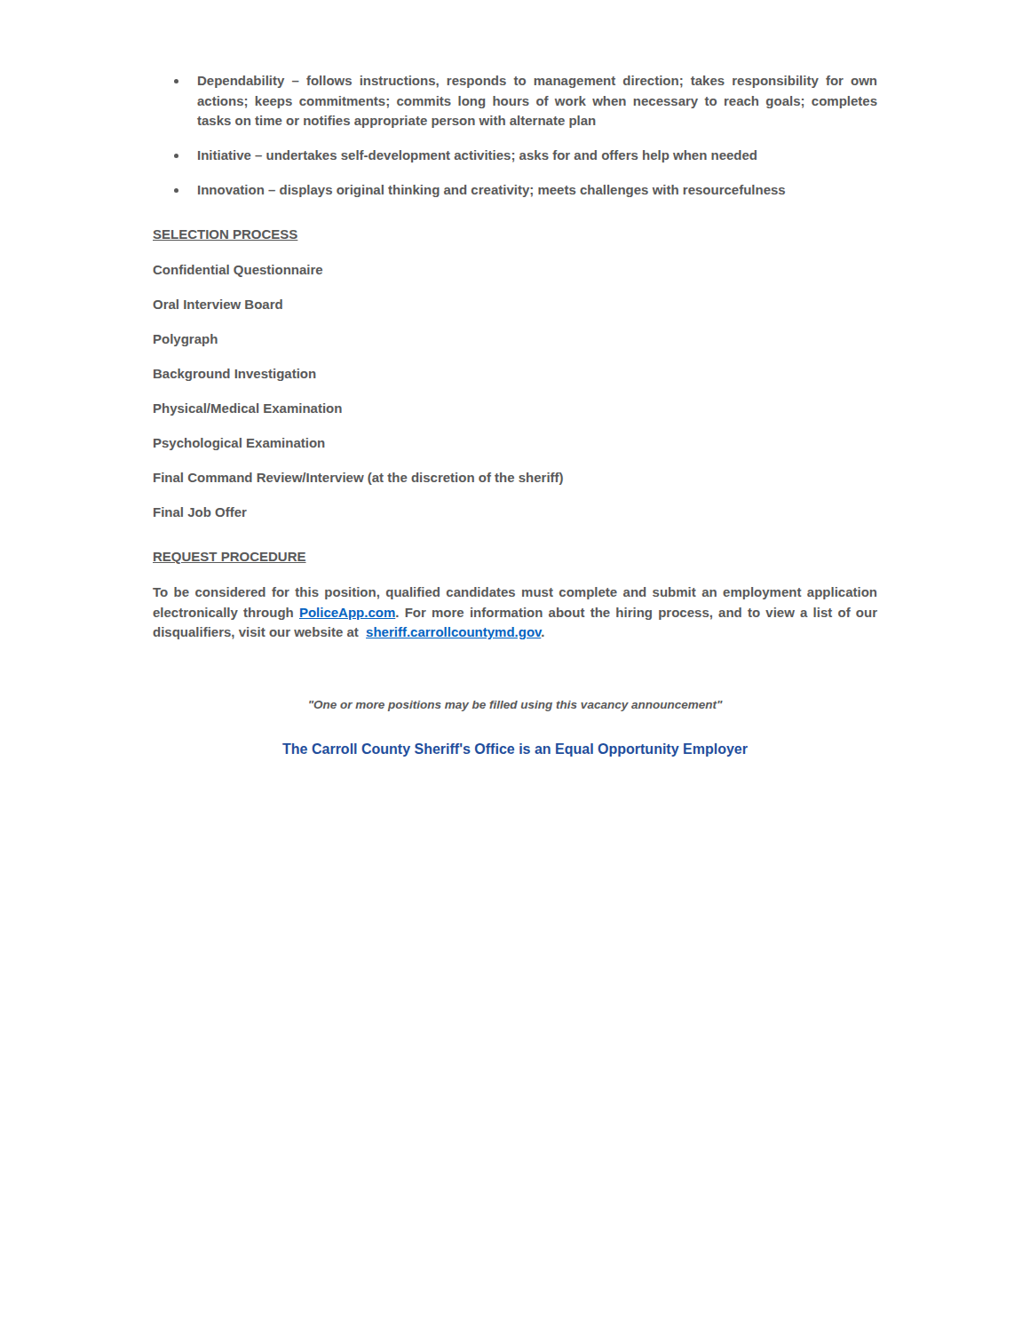Dependability – follows instructions, responds to management direction; takes responsibility for own actions; keeps commitments; commits long hours of work when necessary to reach goals; completes tasks on time or notifies appropriate person with alternate plan
Initiative – undertakes self-development activities; asks for and offers help when needed
Innovation – displays original thinking and creativity; meets challenges with resourcefulness
SELECTION PROCESS
Confidential Questionnaire
Oral Interview Board
Polygraph
Background Investigation
Physical/Medical Examination
Psychological Examination
Final Command Review/Interview (at the discretion of the sheriff)
Final Job Offer
REQUEST PROCEDURE
To be considered for this position, qualified candidates must complete and submit an employment application electronically through PoliceApp.com. For more information about the hiring process, and to view a list of our disqualifiers, visit our website at sheriff.carrollcountymd.gov.
"One or more positions may be filled using this vacancy announcement"
The Carroll County Sheriff's Office is an Equal Opportunity Employer